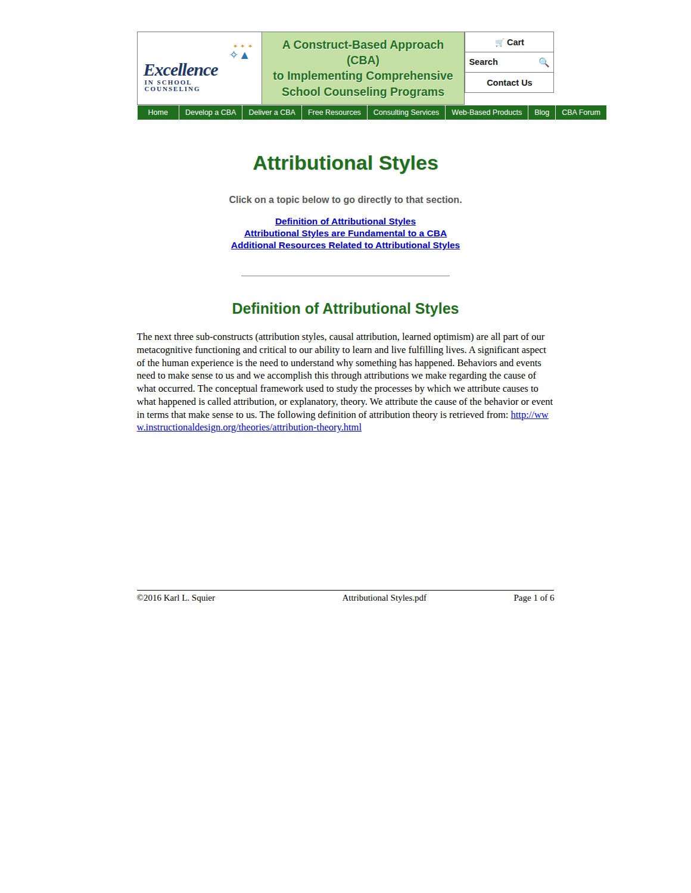| ✦ ✦ ✦ ✧▲ Excellence IN SCHOOL COUNSELING | A Construct-Based Approach (CBA) to Implementing Comprehensive School Counseling Programs | / 🛒 Cart / / Search 🔍 / / Contact Us / |
| Home | Develop a CBA | Deliver a CBA | Free Resources | Consulting Services | Web-Based Products | Blog | CBA Forum |
Attributional Styles
Click on a topic below to go directly to that section.
Definition of Attributional Styles
Attributional Styles are Fundamental to a CBA
Additional Resources Related to Attributional Styles
Definition of Attributional Styles
The next three sub-constructs (attribution styles, causal attribution, learned optimism) are all part of our metacognitive functioning and critical to our ability to learn and live fulfilling lives. A significant aspect of the human experience is the need to understand why something has happened. Behaviors and events need to make sense to us and we accomplish this through attributions we make regarding the cause of what occurred. The conceptual framework used to study the processes by which we attribute causes to what happened is called attribution, or explanatory, theory. We attribute the cause of the behavior or event in terms that make sense to us. The following definition of attribution theory is retrieved from: http://www.instructionaldesign.org/theories/attribution-theory.html
| ©2016 Karl L. Squier | Attributional Styles.pdf | Page 1 of 6 |